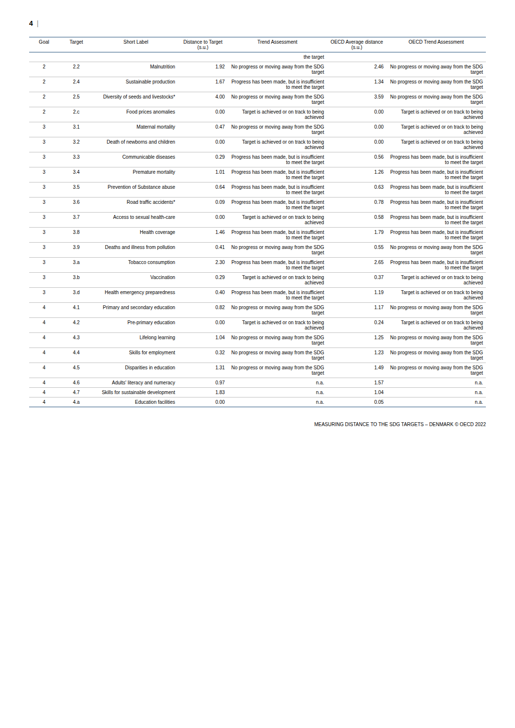4 |
| Goal | Target | Short Label | Distance to Target (s.u.) | Trend Assessment | OECD Average distance (s.u.) | OECD Trend Assessment |
| --- | --- | --- | --- | --- | --- | --- |
| | | | | the target | | |
| 2 | 2.2 | Malnutrition | 1.92 | No progress or moving away from the SDG target | 2.46 | No progress or moving away from the SDG target |
| 2 | 2.4 | Sustainable production | 1.67 | Progress has been made, but is insufficient to meet the target | 1.34 | No progress or moving away from the SDG target |
| 2 | 2.5 | Diversity of seeds and livestocks* | 4.00 | No progress or moving away from the SDG target | 3.59 | No progress or moving away from the SDG target |
| 2 | 2.c | Food prices anomalies | 0.00 | Target is achieved or on track to being achieved | 0.00 | Target is achieved or on track to being achieved |
| 3 | 3.1 | Maternal mortality | 0.47 | No progress or moving away from the SDG target | 0.00 | Target is achieved or on track to being achieved |
| 3 | 3.2 | Death of newborns and children | 0.00 | Target is achieved or on track to being achieved | 0.00 | Target is achieved or on track to being achieved |
| 3 | 3.3 | Communicable diseases | 0.29 | Progress has been made, but is insufficient to meet the target | 0.56 | Progress has been made, but is insufficient to meet the target |
| 3 | 3.4 | Premature mortality | 1.01 | Progress has been made, but is insufficient to meet the target | 1.26 | Progress has been made, but is insufficient to meet the target |
| 3 | 3.5 | Prevention of Substance abuse | 0.64 | Progress has been made, but is insufficient to meet the target | 0.63 | Progress has been made, but is insufficient to meet the target |
| 3 | 3.6 | Road traffic accidents* | 0.09 | Progress has been made, but is insufficient to meet the target | 0.78 | Progress has been made, but is insufficient to meet the target |
| 3 | 3.7 | Access to sexual health-care | 0.00 | Target is achieved or on track to being achieved | 0.58 | Progress has been made, but is insufficient to meet the target |
| 3 | 3.8 | Health coverage | 1.46 | Progress has been made, but is insufficient to meet the target | 1.79 | Progress has been made, but is insufficient to meet the target |
| 3 | 3.9 | Deaths and illness from pollution | 0.41 | No progress or moving away from the SDG target | 0.55 | No progress or moving away from the SDG target |
| 3 | 3.a | Tobacco consumption | 2.30 | Progress has been made, but is insufficient to meet the target | 2.65 | Progress has been made, but is insufficient to meet the target |
| 3 | 3.b | Vaccination | 0.29 | Target is achieved or on track to being achieved | 0.37 | Target is achieved or on track to being achieved |
| 3 | 3.d | Health emergency preparedness | 0.40 | Progress has been made, but is insufficient to meet the target | 1.19 | Target is achieved or on track to being achieved |
| 4 | 4.1 | Primary and secondary education | 0.82 | No progress or moving away from the SDG target | 1.17 | No progress or moving away from the SDG target |
| 4 | 4.2 | Pre-primary education | 0.00 | Target is achieved or on track to being achieved | 0.24 | Target is achieved or on track to being achieved |
| 4 | 4.3 | Lifelong learning | 1.04 | No progress or moving away from the SDG target | 1.25 | No progress or moving away from the SDG target |
| 4 | 4.4 | Skills for employment | 0.32 | No progress or moving away from the SDG target | 1.23 | No progress or moving away from the SDG target |
| 4 | 4.5 | Disparities in education | 1.31 | No progress or moving away from the SDG target | 1.49 | No progress or moving away from the SDG target |
| 4 | 4.6 | Adults' literacy and numeracy | 0.97 | n.a. | 1.57 | n.a. |
| 4 | 4.7 | Skills for sustainable development | 1.83 | n.a. | 1.04 | n.a. |
| 4 | 4.a | Education facilities | 0.00 | n.a. | 0.05 | n.a. |
MEASURING DISTANCE TO THE SDG TARGETS – DENMARK © OECD 2022